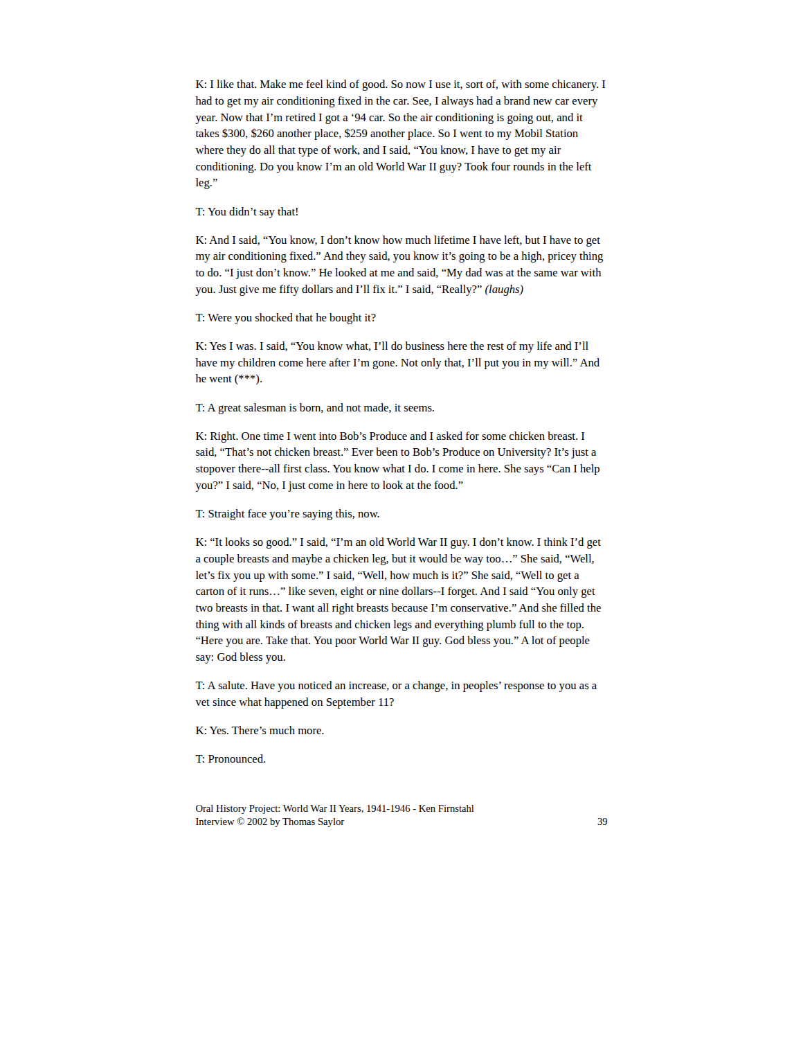K: I like that. Make me feel kind of good. So now I use it, sort of, with some chicanery. I had to get my air conditioning fixed in the car. See, I always had a brand new car every year. Now that I’m retired I got a ‘94 car. So the air conditioning is going out, and it takes $300, $260 another place, $259 another place. So I went to my Mobil Station where they do all that type of work, and I said, “You know, I have to get my air conditioning. Do you know I’m an old World War II guy? Took four rounds in the left leg.”
T: You didn’t say that!
K: And I said, “You know, I don’t know how much lifetime I have left, but I have to get my air conditioning fixed.” And they said, you know it’s going to be a high, pricey thing to do. “I just don’t know.” He looked at me and said, “My dad was at the same war with you. Just give me fifty dollars and I’ll fix it.” I said, “Really?” (laughs)
T: Were you shocked that he bought it?
K: Yes I was. I said, “You know what, I’ll do business here the rest of my life and I’ll have my children come here after I’m gone. Not only that, I’ll put you in my will.” And he went (***).
T: A great salesman is born, and not made, it seems.
K: Right. One time I went into Bob’s Produce and I asked for some chicken breast. I said, “That’s not chicken breast.” Ever been to Bob’s Produce on University? It’s just a stopover there--all first class. You know what I do. I come in here. She says “Can I help you?” I said, “No, I just come in here to look at the food.”
T: Straight face you’re saying this, now.
K: “It looks so good.” I said, “I’m an old World War II guy. I don’t know. I think I’d get a couple breasts and maybe a chicken leg, but it would be way too…” She said, “Well, let’s fix you up with some.” I said, “Well, how much is it?” She said, “Well to get a carton of it runs…” like seven, eight or nine dollars--I forget. And I said “You only get two breasts in that. I want all right breasts because I’m conservative.” And she filled the thing with all kinds of breasts and chicken legs and everything plumb full to the top. “Here you are. Take that. You poor World War II guy. God bless you.” A lot of people say: God bless you.
T: A salute. Have you noticed an increase, or a change, in peoples’ response to you as a vet since what happened on September 11?
K: Yes. There’s much more.
T: Pronounced.
Oral History Project: World War II Years, 1941-1946 - Ken Firnstahl Interview © 2002 by Thomas Saylor 39